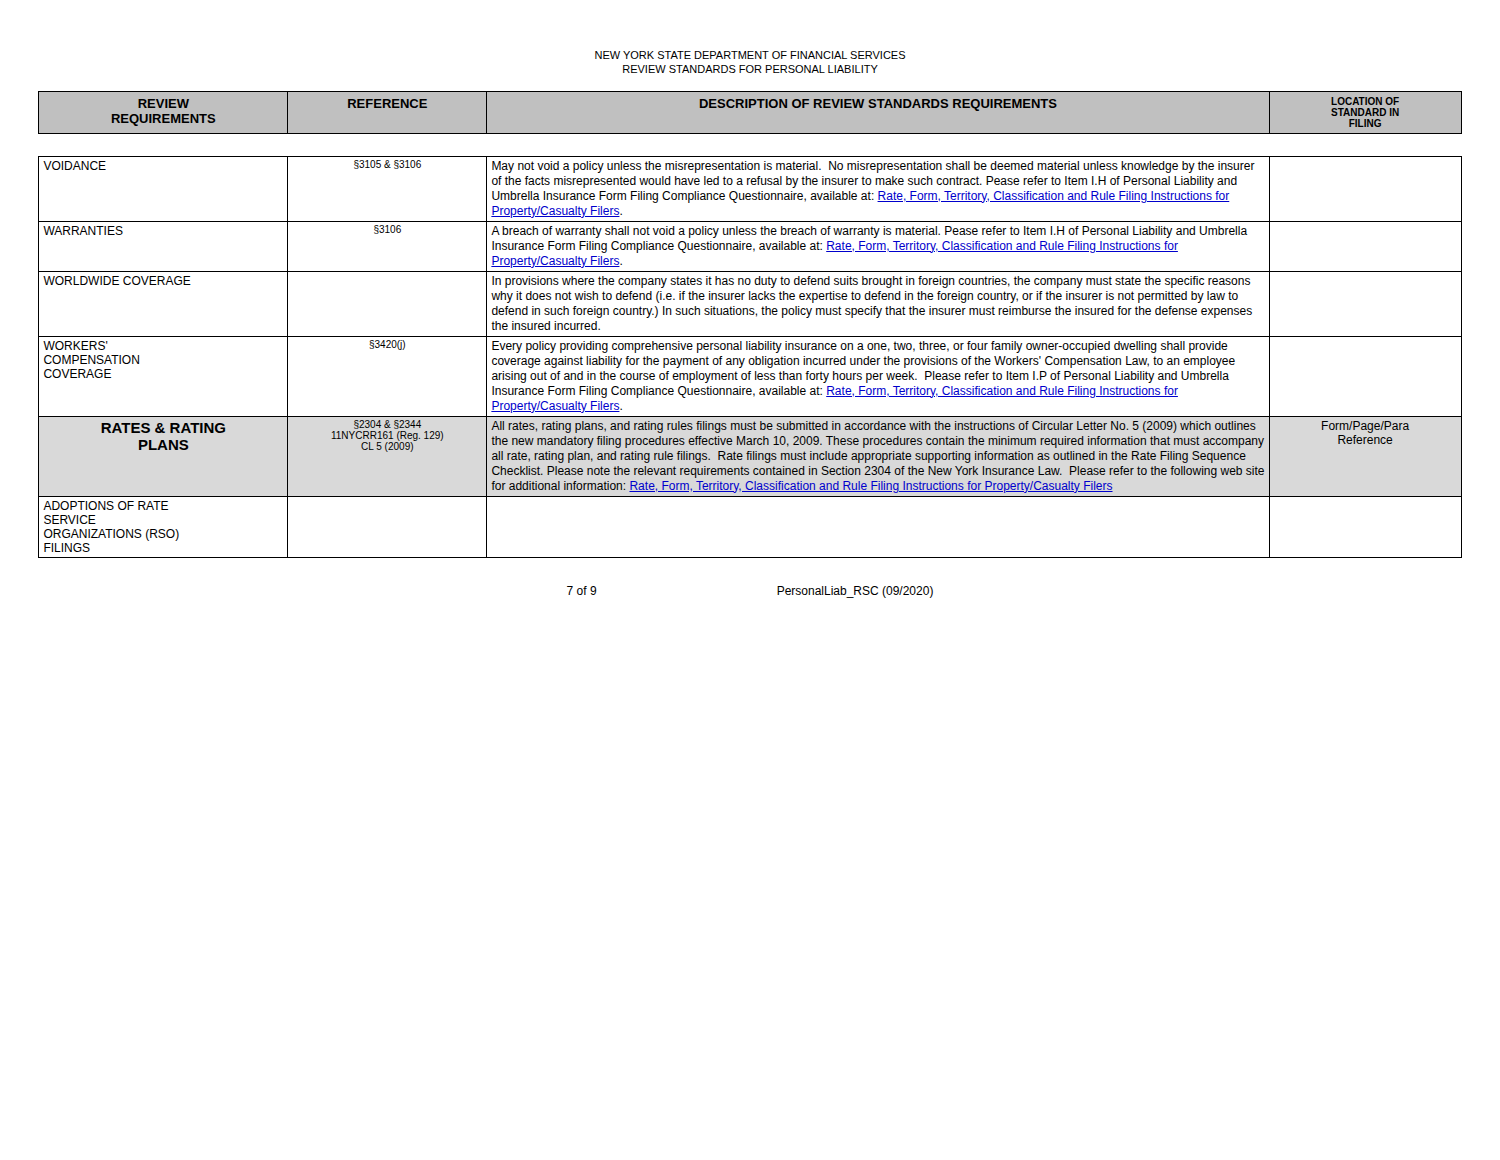NEW YORK STATE DEPARTMENT OF FINANCIAL SERVICES
REVIEW STANDARDS FOR PERSONAL LIABILITY
| REVIEW REQUIREMENTS | REFERENCE | DESCRIPTION OF REVIEW STANDARDS REQUIREMENTS | LOCATION OF STANDARD IN FILING |
| --- | --- | --- | --- |
| VOIDANCE | §3105 & §3106 | May not void a policy unless the misrepresentation is material. No misrepresentation shall be deemed material unless knowledge by the insurer of the facts misrepresented would have led to a refusal by the insurer to make such contract. Pease refer to Item I.H of Personal Liability and Umbrella Insurance Form Filing Compliance Questionnaire, available at: Rate, Form, Territory, Classification and Rule Filing Instructions for Property/Casualty Filers . | |
| WARRANTIES | §3106 | A breach of warranty shall not void a policy unless the breach of warranty is material. Pease refer to Item I.H of Personal Liability and Umbrella Insurance Form Filing Compliance Questionnaire, available at: Rate, Form, Territory, Classification and Rule Filing Instructions for Property/Casualty Filers . | |
| WORLDWIDE COVERAGE | | In provisions where the company states it has no duty to defend suits brought in foreign countries, the company must state the specific reasons why it does not wish to defend (i.e. if the insurer lacks the expertise to defend in the foreign country, or if the insurer is not permitted by law to defend in such foreign country.) In such situations, the policy must specify that the insurer must reimburse the insured for the defense expenses the insured incurred. | |
| WORKERS' COMPENSATION COVERAGE | §3420(j) | Every policy providing comprehensive personal liability insurance on a one, two, three, or four family owner-occupied dwelling shall provide coverage against liability for the payment of any obligation incurred under the provisions of the Workers' Compensation Law, to an employee arising out of and in the course of employment of less than forty hours per week. Please refer to Item I.P of Personal Liability and Umbrella Insurance Form Filing Compliance Questionnaire, available at: Rate, Form, Territory, Classification and Rule Filing Instructions for Property/Casualty Filers . | |
| RATES & RATING PLANS | §2304 & §2344 11NYCRR161 (Reg. 129) CL 5 (2009) | All rates, rating plans, and rating rules filings must be submitted in accordance with the instructions of Circular Letter No. 5 (2009) which outlines the new mandatory filing procedures effective March 10, 2009. These procedures contain the minimum required information that must accompany all rate, rating plan, and rating rule filings. Rate filings must include appropriate supporting information as outlined in the Rate Filing Sequence Checklist. Please note the relevant requirements contained in Section 2304 of the New York Insurance Law. Please refer to the following web site for additional information: Rate, Form, Territory, Classification and Rule Filing Instructions for Property/Casualty Filers | Form/Page/Para Reference |
| ADOPTIONS OF RATE SERVICE ORGANIZATIONS (RSO) FILINGS | | | |
7 of 9 PersonalLiab_RSC (09/2020)